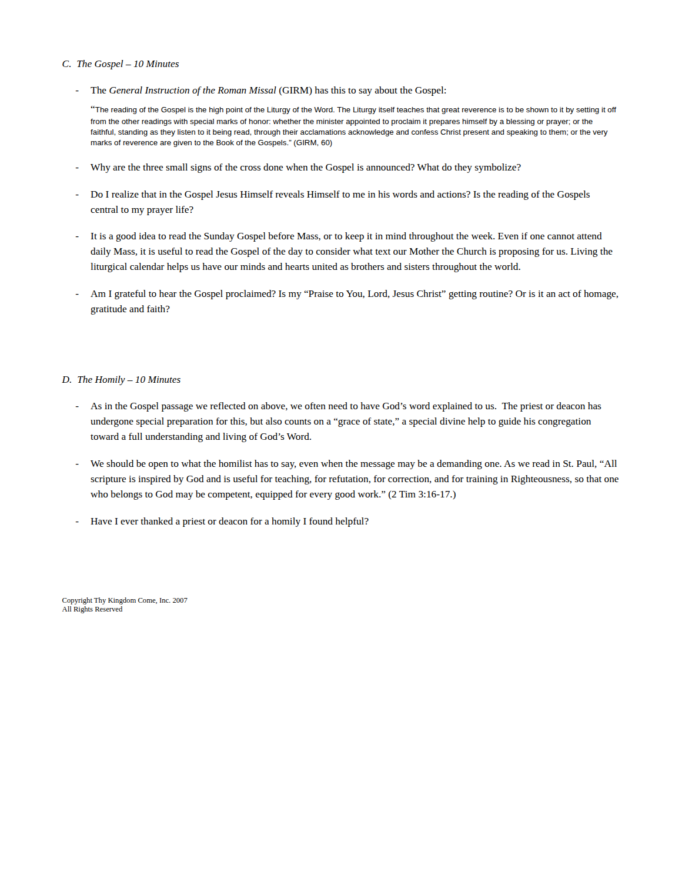C. The Gospel – 10 Minutes
The General Instruction of the Roman Missal (GIRM) has this to say about the Gospel:
“The reading of the Gospel is the high point of the Liturgy of the Word. The Liturgy itself teaches that great reverence is to be shown to it by setting it off from the other readings with special marks of honor: whether the minister appointed to proclaim it prepares himself by a blessing or prayer; or the faithful, standing as they listen to it being read, through their acclamations acknowledge and confess Christ present and speaking to them; or the very marks of reverence are given to the Book of the Gospels.” (GIRM, 60)
Why are the three small signs of the cross done when the Gospel is announced? What do they symbolize?
Do I realize that in the Gospel Jesus Himself reveals Himself to me in his words and actions? Is the reading of the Gospels central to my prayer life?
It is a good idea to read the Sunday Gospel before Mass, or to keep it in mind throughout the week. Even if one cannot attend daily Mass, it is useful to read the Gospel of the day to consider what text our Mother the Church is proposing for us. Living the liturgical calendar helps us have our minds and hearts united as brothers and sisters throughout the world.
Am I grateful to hear the Gospel proclaimed? Is my “Praise to You, Lord, Jesus Christ” getting routine? Or is it an act of homage, gratitude and faith?
D. The Homily – 10 Minutes
As in the Gospel passage we reflected on above, we often need to have God’s word explained to us. The priest or deacon has undergone special preparation for this, but also counts on a “grace of state,” a special divine help to guide his congregation toward a full understanding and living of God’s Word.
We should be open to what the homilist has to say, even when the message may be a demanding one. As we read in St. Paul, “All scripture is inspired by God and is useful for teaching, for refutation, for correction, and for training in Righteousness, so that one who belongs to God may be competent, equipped for every good work.” (2 Tim 3:16-17.)
Have I ever thanked a priest or deacon for a homily I found helpful?
Copyright Thy Kingdom Come, Inc. 2007
All Rights Reserved